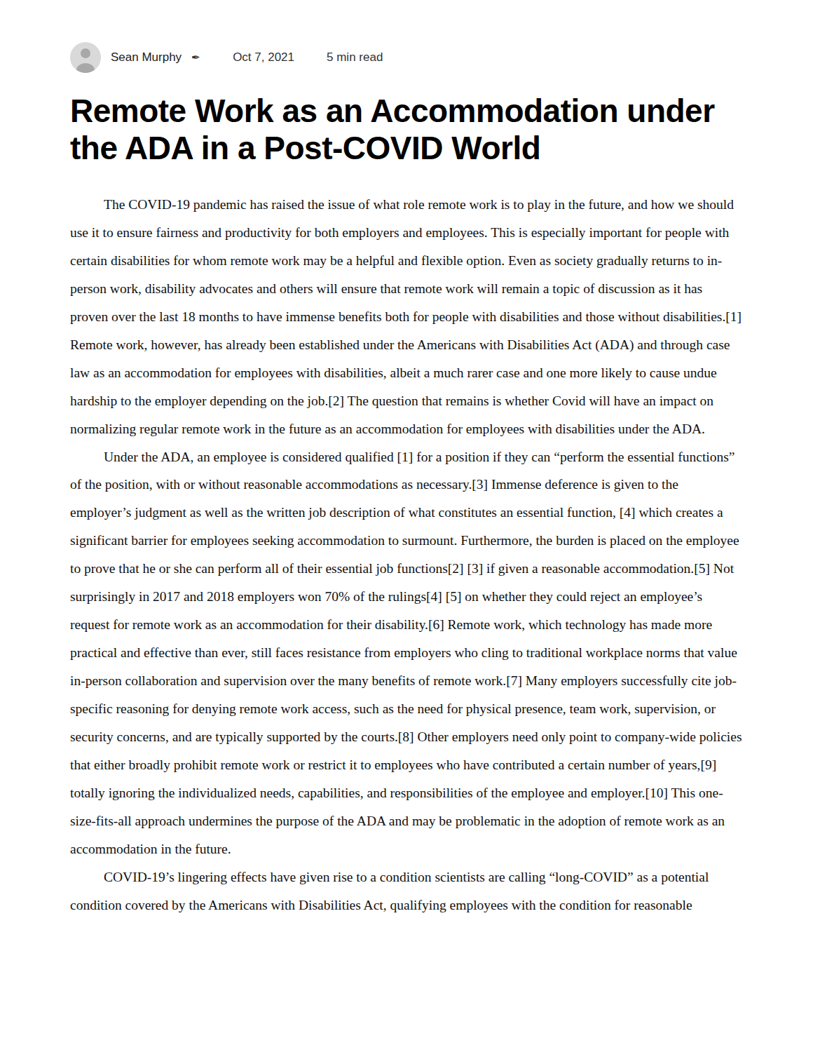Sean Murphy ✒ Oct 7, 2021 5 min read
Remote Work as an Accommodation under the ADA in a Post-COVID World
The COVID-19 pandemic has raised the issue of what role remote work is to play in the future, and how we should use it to ensure fairness and productivity for both employers and employees. This is especially important for people with certain disabilities for whom remote work may be a helpful and flexible option. Even as society gradually returns to in-person work, disability advocates and others will ensure that remote work will remain a topic of discussion as it has proven over the last 18 months to have immense benefits both for people with disabilities and those without disabilities.[1] Remote work, however, has already been established under the Americans with Disabilities Act (ADA) and through case law as an accommodation for employees with disabilities, albeit a much rarer case and one more likely to cause undue hardship to the employer depending on the job.[2] The question that remains is whether Covid will have an impact on normalizing regular remote work in the future as an accommodation for employees with disabilities under the ADA.
Under the ADA, an employee is considered qualified [1] for a position if they can “perform the essential functions” of the position, with or without reasonable accommodations as necessary.[3] Immense deference is given to the employer’s judgment as well as the written job description of what constitutes an essential function, [4] which creates a significant barrier for employees seeking accommodation to surmount. Furthermore, the burden is placed on the employee to prove that he or she can perform all of their essential job functions[2] [3] if given a reasonable accommodation.[5] Not surprisingly in 2017 and 2018 employers won 70% of the rulings[4] [5] on whether they could reject an employee’s request for remote work as an accommodation for their disability.[6] Remote work, which technology has made more practical and effective than ever, still faces resistance from employers who cling to traditional workplace norms that value in-person collaboration and supervision over the many benefits of remote work.[7] Many employers successfully cite job-specific reasoning for denying remote work access, such as the need for physical presence, team work, supervision, or security concerns, and are typically supported by the courts.[8] Other employers need only point to company-wide policies that either broadly prohibit remote work or restrict it to employees who have contributed a certain number of years,[9] totally ignoring the individualized needs, capabilities, and responsibilities of the employee and employer.[10] This one-size-fits-all approach undermines the purpose of the ADA and may be problematic in the adoption of remote work as an accommodation in the future.
COVID-19’s lingering effects have given rise to a condition scientists are calling “long-COVID” as a potential condition covered by the Americans with Disabilities Act, qualifying employees with the condition for reasonable